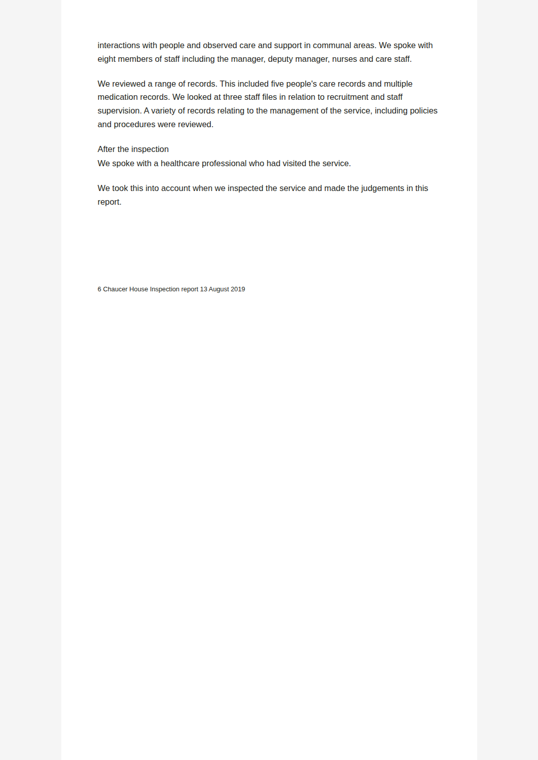interactions with people and observed care and support in communal areas. We spoke with eight members of staff including the manager, deputy manager, nurses and care staff.
We reviewed a range of records. This included five people's care records and multiple medication records. We looked at three staff files in relation to recruitment and staff supervision. A variety of records relating to the management of the service, including policies and procedures were reviewed.
After the inspection
We spoke with a healthcare professional who had visited the service.
We took this into account when we inspected the service and made the judgements in this report.
6 Chaucer House Inspection report 13 August 2019